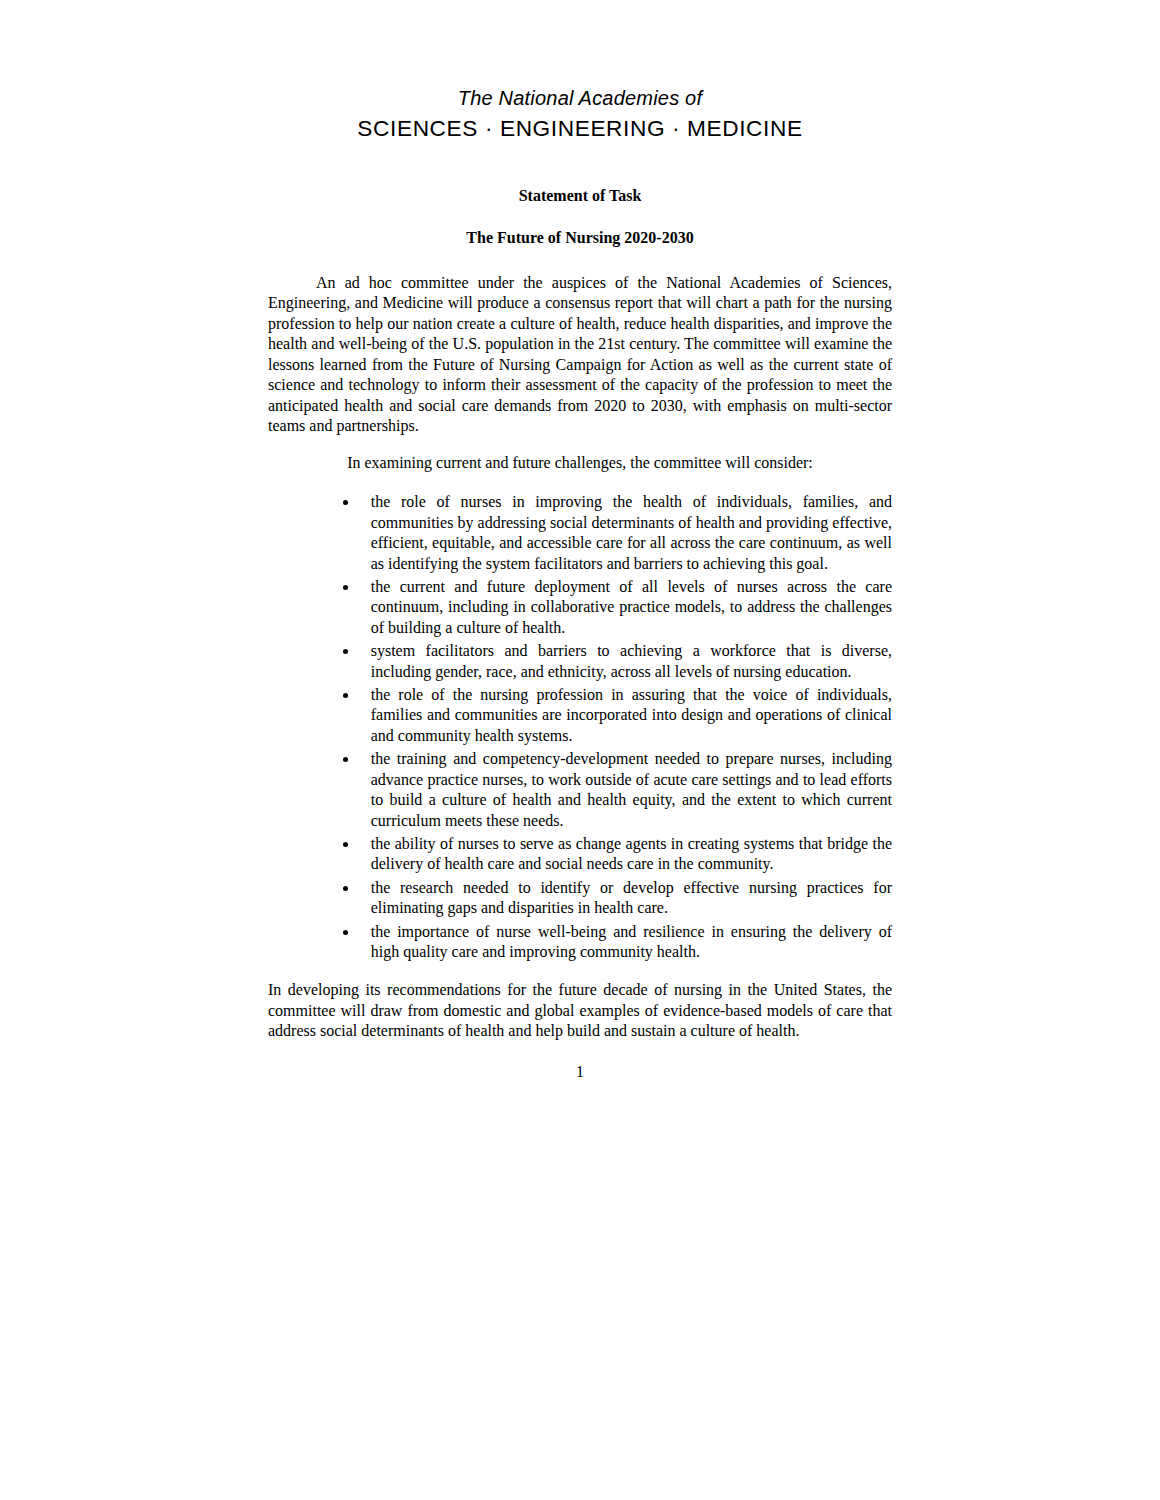The National Academies of
SCIENCES · ENGINEERING · MEDICINE
Statement of Task
The Future of Nursing 2020-2030
An ad hoc committee under the auspices of the National Academies of Sciences, Engineering, and Medicine will produce a consensus report that will chart a path for the nursing profession to help our nation create a culture of health, reduce health disparities, and improve the health and well-being of the U.S. population in the 21st century. The committee will examine the lessons learned from the Future of Nursing Campaign for Action as well as the current state of science and technology to inform their assessment of the capacity of the profession to meet the anticipated health and social care demands from 2020 to 2030, with emphasis on multi-sector teams and partnerships.
In examining current and future challenges, the committee will consider:
the role of nurses in improving the health of individuals, families, and communities by addressing social determinants of health and providing effective, efficient, equitable, and accessible care for all across the care continuum, as well as identifying the system facilitators and barriers to achieving this goal.
the current and future deployment of all levels of nurses across the care continuum, including in collaborative practice models, to address the challenges of building a culture of health.
system facilitators and barriers to achieving a workforce that is diverse, including gender, race, and ethnicity, across all levels of nursing education.
the role of the nursing profession in assuring that the voice of individuals, families and communities are incorporated into design and operations of clinical and community health systems.
the training and competency-development needed to prepare nurses, including advance practice nurses, to work outside of acute care settings and to lead efforts to build a culture of health and health equity, and the extent to which current curriculum meets these needs.
the ability of nurses to serve as change agents in creating systems that bridge the delivery of health care and social needs care in the community.
the research needed to identify or develop effective nursing practices for eliminating gaps and disparities in health care.
the importance of nurse well-being and resilience in ensuring the delivery of high quality care and improving community health.
In developing its recommendations for the future decade of nursing in the United States, the committee will draw from domestic and global examples of evidence-based models of care that address social determinants of health and help build and sustain a culture of health.
1